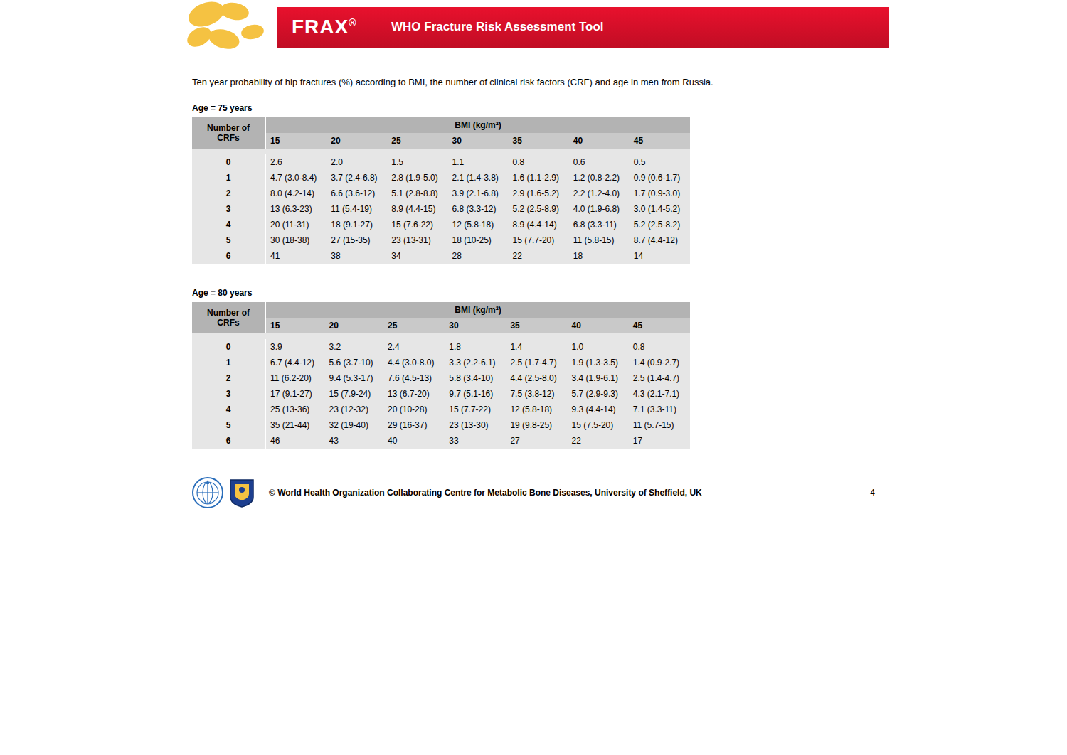FRAX®
WHO Fracture Risk Assessment Tool
Ten year probability of hip fractures (%) according to BMI, the number of clinical risk factors (CRF) and age in men from Russia.
Age = 75 years
| Number of CRFs | BMI (kg/m²) |
| --- | --- |
| 15 | 20 | 25 | 30 | 35 | 40 | 45 |
| 0 | 2.6 | 2.0 | 1.5 | 1.1 | 0.8 | 0.6 | 0.5 |
| 1 | 4.7 (3.0-8.4) | 3.7 (2.4-6.8) | 2.8 (1.9-5.0) | 2.1 (1.4-3.8) | 1.6 (1.1-2.9) | 1.2 (0.8-2.2) | 0.9 (0.6-1.7) |
| 2 | 8.0 (4.2-14) | 6.6 (3.6-12) | 5.1 (2.8-8.8) | 3.9 (2.1-6.8) | 2.9 (1.6-5.2) | 2.2 (1.2-4.0) | 1.7 (0.9-3.0) |
| 3 | 13 (6.3-23) | 11 (5.4-19) | 8.9 (4.4-15) | 6.8 (3.3-12) | 5.2 (2.5-8.9) | 4.0 (1.9-6.8) | 3.0 (1.4-5.2) |
| 4 | 20 (11-31) | 18 (9.1-27) | 15 (7.6-22) | 12 (5.8-18) | 8.9 (4.4-14) | 6.8 (3.3-11) | 5.2 (2.5-8.2) |
| 5 | 30 (18-38) | 27 (15-35) | 23 (13-31) | 18 (10-25) | 15 (7.7-20) | 11 (5.8-15) | 8.7 (4.4-12) |
| 6 | 41 | 38 | 34 | 28 | 22 | 18 | 14 |
Age = 80 years
| Number of CRFs | BMI (kg/m²) |
| --- | --- |
| 15 | 20 | 25 | 30 | 35 | 40 | 45 |
| 0 | 3.9 | 3.2 | 2.4 | 1.8 | 1.4 | 1.0 | 0.8 |
| 1 | 6.7 (4.4-12) | 5.6 (3.7-10) | 4.4 (3.0-8.0) | 3.3 (2.2-6.1) | 2.5 (1.7-4.7) | 1.9 (1.3-3.5) | 1.4 (0.9-2.7) |
| 2 | 11 (6.2-20) | 9.4 (5.3-17) | 7.6 (4.5-13) | 5.8 (3.4-10) | 4.4 (2.5-8.0) | 3.4 (1.9-6.1) | 2.5 (1.4-4.7) |
| 3 | 17 (9.1-27) | 15 (7.9-24) | 13 (6.7-20) | 9.7 (5.1-16) | 7.5 (3.8-12) | 5.7 (2.9-9.3) | 4.3 (2.1-7.1) |
| 4 | 25 (13-36) | 23 (12-32) | 20 (10-28) | 15 (7.7-22) | 12 (5.8-18) | 9.3 (4.4-14) | 7.1 (3.3-11) |
| 5 | 35 (21-44) | 32 (19-40) | 29 (16-37) | 23 (13-30) | 19 (9.8-25) | 15 (7.5-20) | 11 (5.7-15) |
| 6 | 46 | 43 | 40 | 33 | 27 | 22 | 17 |
© World Health Organization Collaborating Centre for Metabolic Bone Diseases, University of Sheffield, UK
4